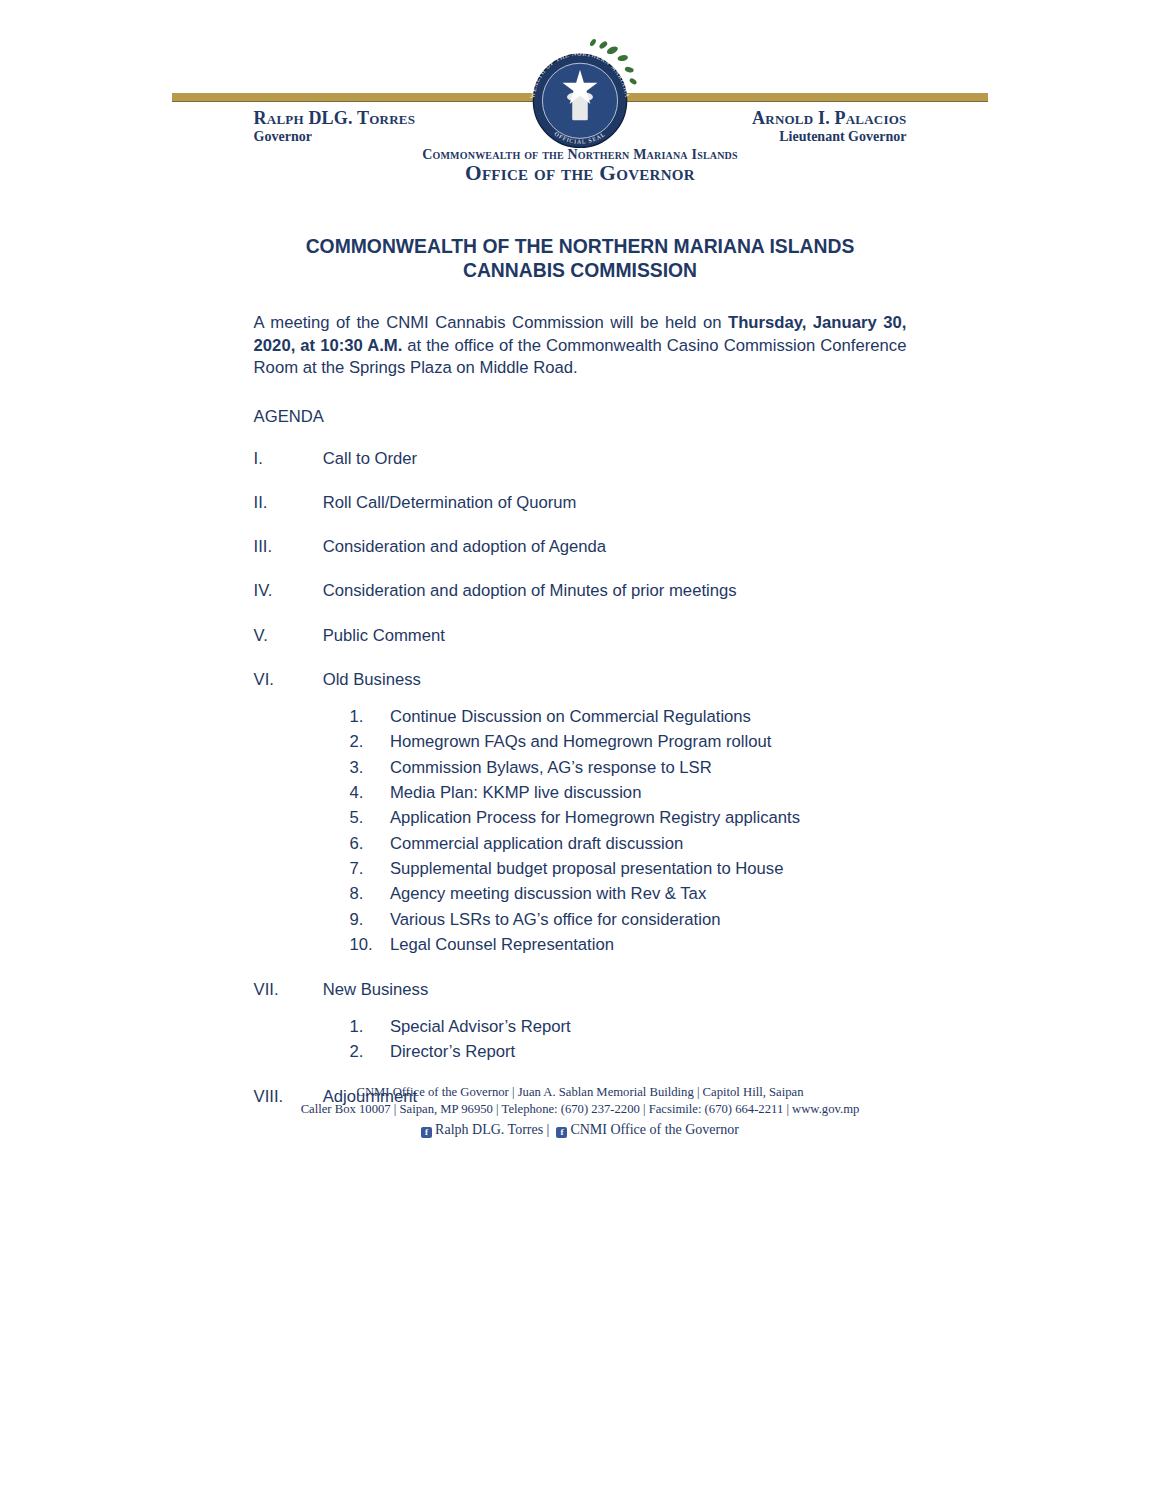COMMONWEALTH OF THE NORTHERN MARIANA ISLANDS OFFICIAL SEAL
Ralph DLG. Torres
Governor
Arnold I. Palacios
Lieutenant Governor
Commonwealth of the Northern Mariana Islands
Office of the Governor
COMMONWEALTH OF THE NORTHERN MARIANA ISLANDS
CANNABIS COMMISSION
A meeting of the CNMI Cannabis Commission will be held on Thursday, January 30, 2020, at 10:30 A.M. at the office of the Commonwealth Casino Commission Conference Room at the Springs Plaza on Middle Road.
AGENDA
I. Call to Order
II. Roll Call/Determination of Quorum
III. Consideration and adoption of Agenda
IV. Consideration and adoption of Minutes of prior meetings
V. Public Comment
VI. Old Business
1. Continue Discussion on Commercial Regulations
2. Homegrown FAQs and Homegrown Program rollout
3. Commission Bylaws, AG’s response to LSR
4. Media Plan: KKMP live discussion
5. Application Process for Homegrown Registry applicants
6. Commercial application draft discussion
7. Supplemental budget proposal presentation to House
8. Agency meeting discussion with Rev & Tax
9. Various LSRs to AG’s office for consideration
10. Legal Counsel Representation
VII. New Business
1. Special Advisor’s Report
2. Director’s Report
VIII. Adjournment
CNMI Office of the Governor | Juan A. Sablan Memorial Building | Capitol Hill, Saipan
Caller Box 10007 | Saipan, MP 96950 | Telephone: (670) 237-2200 | Facsimile: (670) 664-2211 | www.gov.mp
f Ralph DLG. Torres | f CNMI Office of the Governor